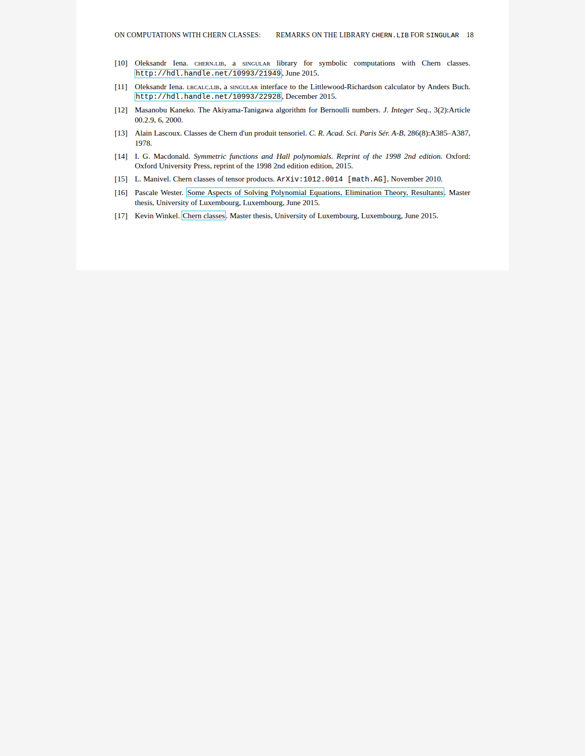ON COMPUTATIONS WITH CHERN CLASSES: REMARKS ON THE LIBRARY CHERN.LIB FOR SINGULAR 18
[10] Oleksandr Iena. chern.lib, a singular library for symbolic computations with Chern classes. http://hdl.handle.net/10993/21949, June 2015.
[11] Oleksandr Iena. lrcalc.lib, a singular interface to the Littlewood-Richardson calculator by Anders Buch. http://hdl.handle.net/10993/22928, December 2015.
[12] Masanobu Kaneko. The Akiyama-Tanigawa algorithm for Bernoulli numbers. J. Integer Seq., 3(2):Article 00.2.9, 6, 2000.
[13] Alain Lascoux. Classes de Chern d'un produit tensoriel. C. R. Acad. Sci. Paris Sér. A-B, 286(8):A385–A387, 1978.
[14] I. G. Macdonald. Symmetric functions and Hall polynomials. Reprint of the 1998 2nd edition. Oxford: Oxford University Press, reprint of the 1998 2nd edition edition, 2015.
[15] L. Manivel. Chern classes of tensor products. ArXiv:1012.0014 [math.AG], November 2010.
[16] Pascale Wester. Some Aspects of Solving Polynomial Equations, Elimination Theory, Resultants. Master thesis, University of Luxembourg, Luxembourg, June 2015.
[17] Kevin Winkel. Chern classes. Master thesis, University of Luxembourg, Luxembourg, June 2015.